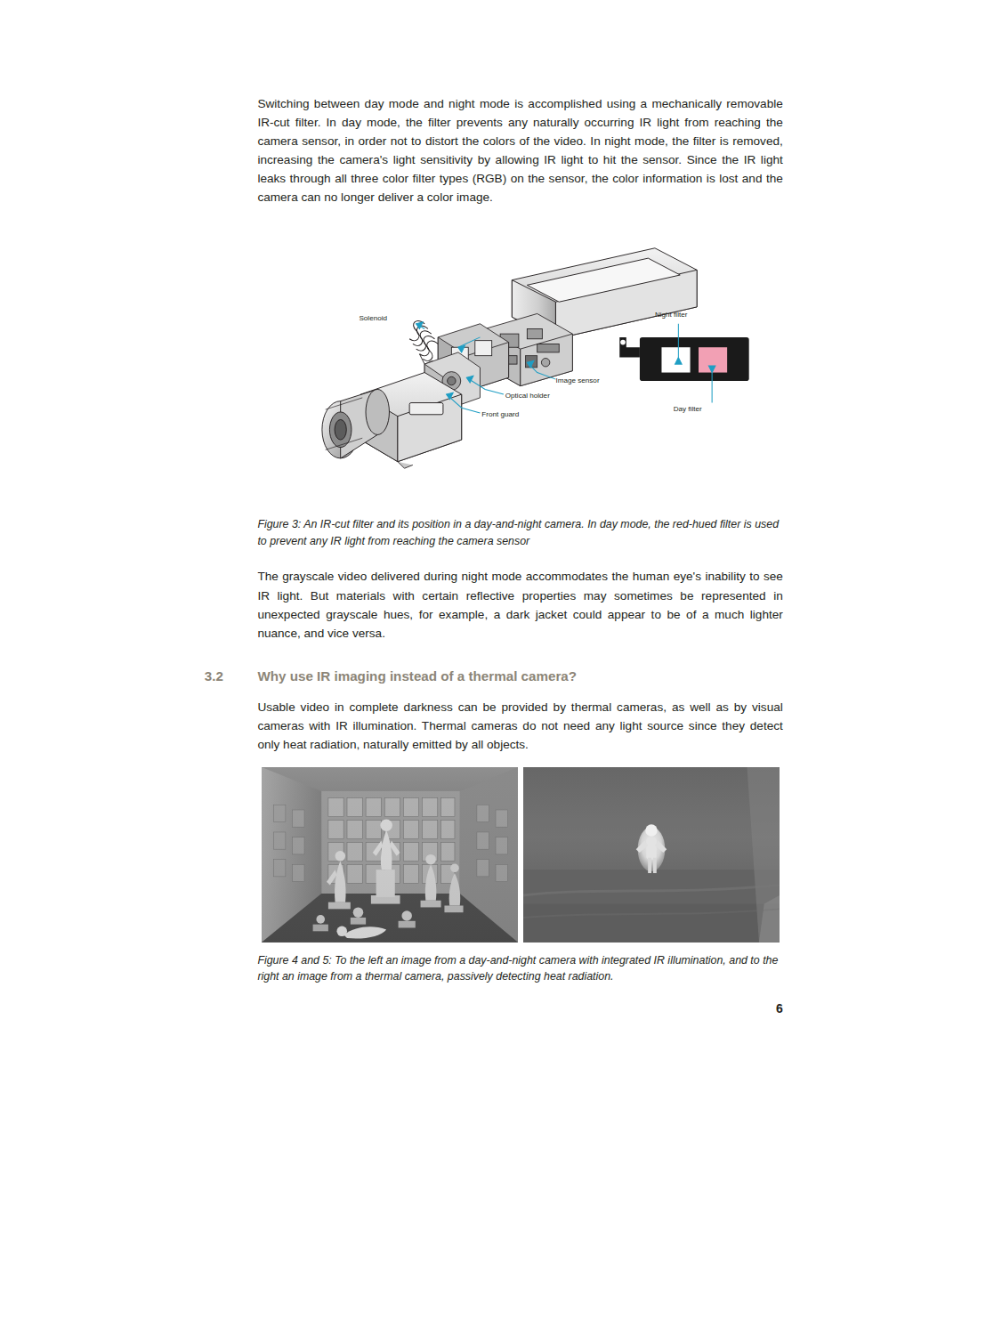Switching between day mode and night mode is accomplished using a mechanically removable IR-cut filter. In day mode, the filter prevents any naturally occurring IR light from reaching the camera sensor, in order not to distort the colors of the video. In night mode, the filter is removed, increasing the camera's light sensitivity by allowing IR light to hit the sensor. Since the IR light leaks through all three color filter types (RGB) on the sensor, the color information is lost and the camera can no longer deliver a color image.
Solenoid Image sensor Optical holder Front guard Night filter Day filter
Figure 3: An IR-cut filter and its position in a day-and-night camera. In day mode, the red-hued filter is used to prevent any IR light from reaching the camera sensor
The grayscale video delivered during night mode accommodates the human eye's inability to see IR light. But materials with certain reflective properties may sometimes be represented in unexpected grayscale hues, for example, a dark jacket could appear to be of a much lighter nuance, and vice versa.
3.2 Why use IR imaging instead of a thermal camera?
Usable video in complete darkness can be provided by thermal cameras, as well as by visual cameras with IR illumination. Thermal cameras do not need any light source since they detect only heat radiation, naturally emitted by all objects.
Figure 4 and 5: To the left an image from a day-and-night camera with integrated IR illumination, and to the right an image from a thermal camera, passively detecting heat radiation.
6